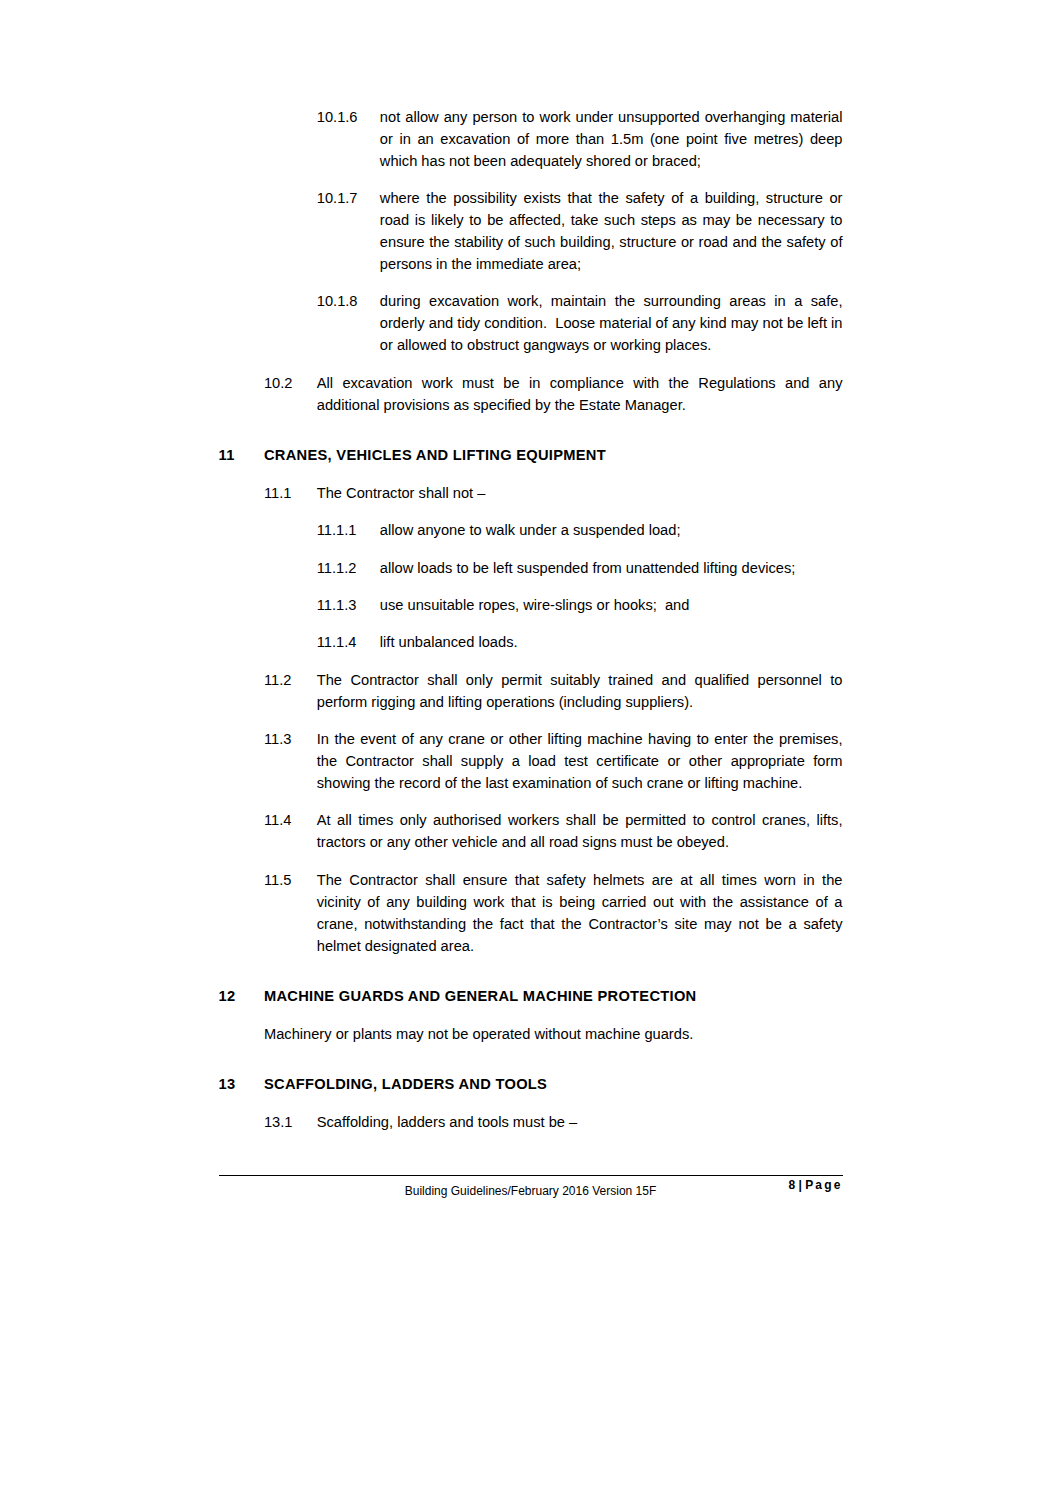10.1.6
not allow any person to work under unsupported overhanging material or in an excavation of more than 1.5m (one point five metres) deep which has not been adequately shored or braced;
10.1.7
where the possibility exists that the safety of a building, structure or road is likely to be affected, take such steps as may be necessary to ensure the stability of such building, structure or road and the safety of persons in the immediate area;
10.1.8
during excavation work, maintain the surrounding areas in a safe, orderly and tidy condition. Loose material of any kind may not be left in or allowed to obstruct gangways or working places.
10.2
All excavation work must be in compliance with the Regulations and any additional provisions as specified by the Estate Manager.
11 Cranes, Vehicles and Lifting Equipment
11.1
The Contractor shall not –
11.1.1
allow anyone to walk under a suspended load;
11.1.2
allow loads to be left suspended from unattended lifting devices;
11.1.3
use unsuitable ropes, wire-slings or hooks; and
11.1.4
lift unbalanced loads.
11.2
The Contractor shall only permit suitably trained and qualified personnel to perform rigging and lifting operations (including suppliers).
11.3
In the event of any crane or other lifting machine having to enter the premises, the Contractor shall supply a load test certificate or other appropriate form showing the record of the last examination of such crane or lifting machine.
11.4
At all times only authorised workers shall be permitted to control cranes, lifts, tractors or any other vehicle and all road signs must be obeyed.
11.5
The Contractor shall ensure that safety helmets are at all times worn in the vicinity of any building work that is being carried out with the assistance of a crane, notwithstanding the fact that the Contractor’s site may not be a safety helmet designated area.
12 Machine Guards and General Machine Protection
Machinery or plants may not be operated without machine guards.
13 Scaffolding, Ladders and Tools
13.1
Scaffolding, ladders and tools must be –
Building Guidelines/February 2016 Version 15F
8 | Page